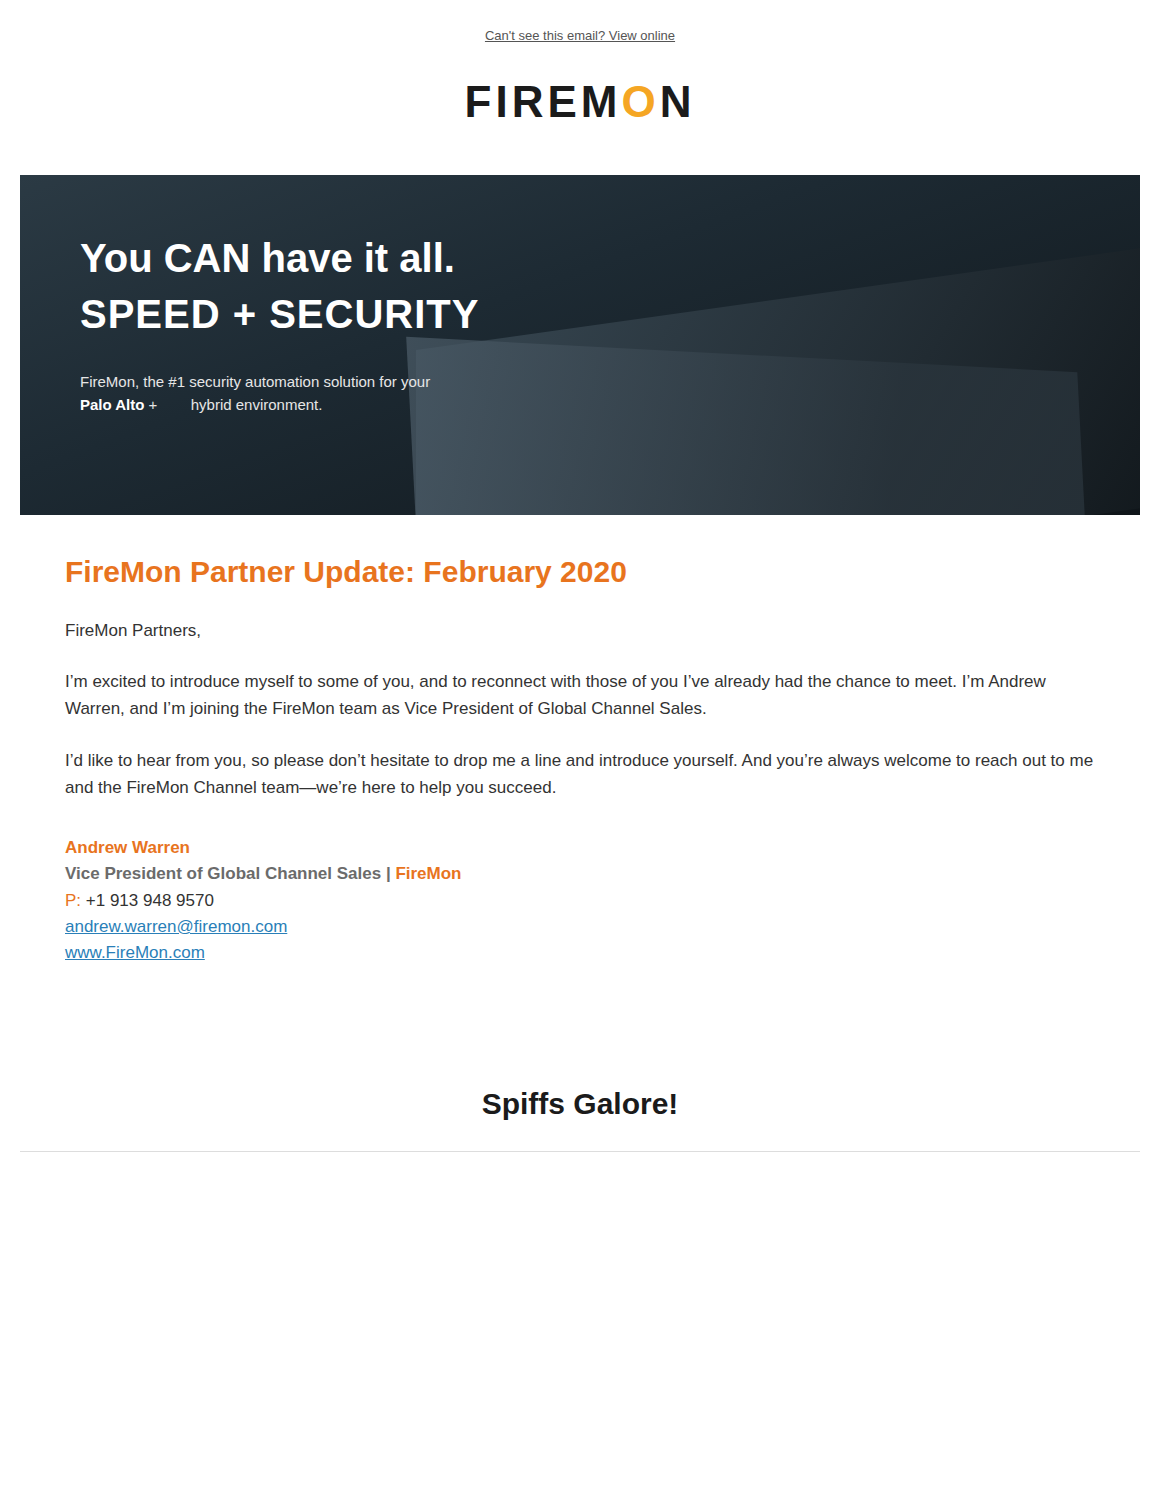Can't see this email? View online
FIREMON
You CAN have it all.
SPEED + SECURITY
FireMon, the #1 security automation solution for your
Palo Alto + hybrid environment.
FireMon Partner Update: February 2020
FireMon Partners,
I’m excited to introduce myself to some of you, and to reconnect with those of you I’ve already had the chance to meet. I’m Andrew Warren, and I’m joining the FireMon team as Vice President of Global Channel Sales.
I’d like to hear from you, so please don’t hesitate to drop me a line and introduce yourself. And you’re always welcome to reach out to me and the FireMon Channel team—we’re here to help you succeed.
Andrew Warren
Vice President of Global Channel Sales | FireMon
P: +1 913 948 9570
andrew.warren@firemon.com
www.FireMon.com
Spiffs Galore!